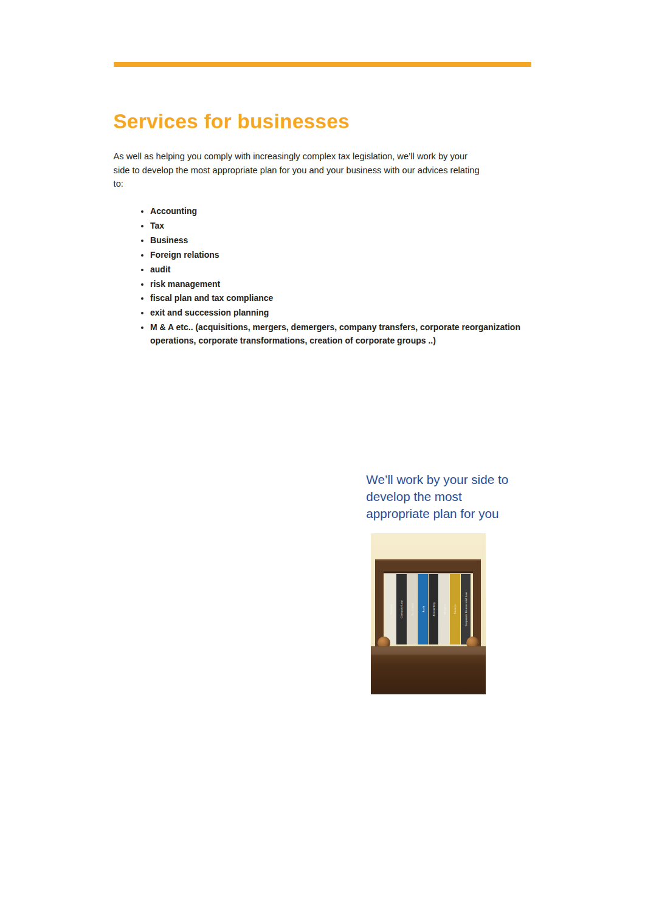Services for businesses
As well as helping you comply with increasingly complex tax legislation, we’ll work by your side to develop the most appropriate plan for you and your business with our advices relating to:
Accounting
Tax
Business
Foreign relations
audit
risk management
fiscal plan and tax compliance
exit and succession planning
M & A etc.. (acquisitions, mergers, demergers, company transfers, corporate reorganization operations, corporate transformations, creation of corporate groups ..)
We’ll work by your side to develop the most appropriate plan for you
Statutes
Company Law
Tax Guide
Audit
Accounting
Mergers
Finance
Corporate Commercial Law